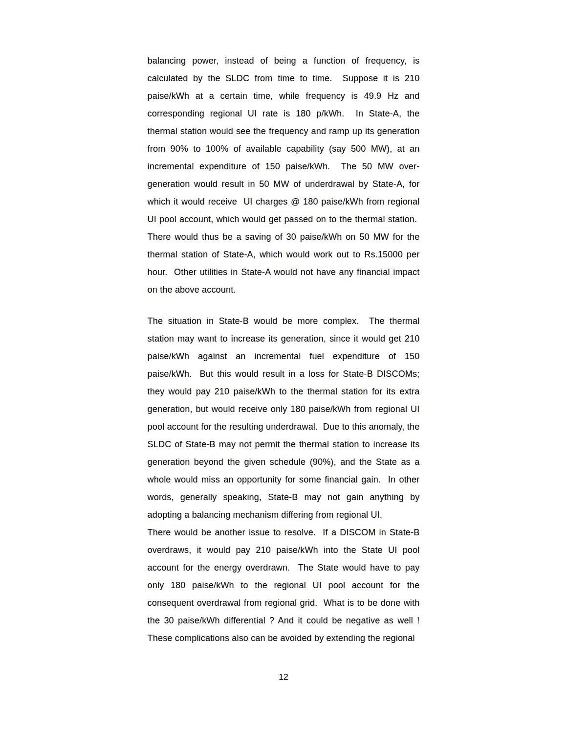balancing power, instead of being a function of frequency, is calculated by the SLDC from time to time. Suppose it is 210 paise/kWh at a certain time, while frequency is 49.9 Hz and corresponding regional UI rate is 180 p/kWh. In State-A, the thermal station would see the frequency and ramp up its generation from 90% to 100% of available capability (say 500 MW), at an incremental expenditure of 150 paise/kWh. The 50 MW over-generation would result in 50 MW of underdrawal by State-A, for which it would receive UI charges @ 180 paise/kWh from regional UI pool account, which would get passed on to the thermal station. There would thus be a saving of 30 paise/kWh on 50 MW for the thermal station of State-A, which would work out to Rs.15000 per hour. Other utilities in State-A would not have any financial impact on the above account.
The situation in State-B would be more complex. The thermal station may want to increase its generation, since it would get 210 paise/kWh against an incremental fuel expenditure of 150 paise/kWh. But this would result in a loss for State-B DISCOMs; they would pay 210 paise/kWh to the thermal station for its extra generation, but would receive only 180 paise/kWh from regional UI pool account for the resulting underdrawal. Due to this anomaly, the SLDC of State-B may not permit the thermal station to increase its generation beyond the given schedule (90%), and the State as a whole would miss an opportunity for some financial gain. In other words, generally speaking, State-B may not gain anything by adopting a balancing mechanism differing from regional UI.
There would be another issue to resolve. If a DISCOM in State-B overdraws, it would pay 210 paise/kWh into the State UI pool account for the energy overdrawn. The State would have to pay only 180 paise/kWh to the regional UI pool account for the consequent overdrawal from regional grid. What is to be done with the 30 paise/kWh differential ? And it could be negative as well ! These complications also can be avoided by extending the regional
12